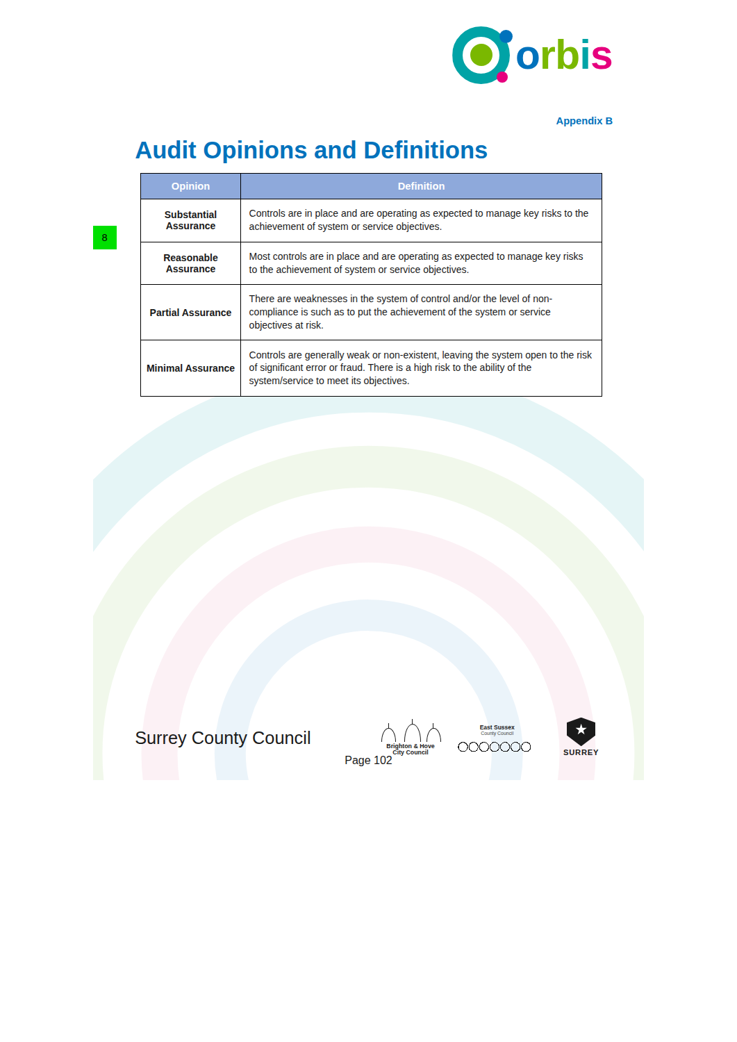orbis
Appendix B
Audit Opinions and Definitions
8
| Opinion | Definition |
| --- | --- |
| Substantial Assurance | Controls are in place and are operating as expected to manage key risks to the achievement of system or service objectives. |
| Reasonable Assurance | Most controls are in place and are operating as expected to manage key risks to the achievement of system or service objectives. |
| Partial Assurance | There are weaknesses in the system of control and/or the level of non-compliance is such as to put the achievement of the system or service objectives at risk. |
| Minimal Assurance | Controls are generally weak or non-existent, leaving the system open to the risk of significant error or fraud. There is a high risk to the ability of the system/service to meet its objectives. |
Surrey County Council
Page 102
Brighton & Hove
City Council
East SussexCounty Council
SURREY